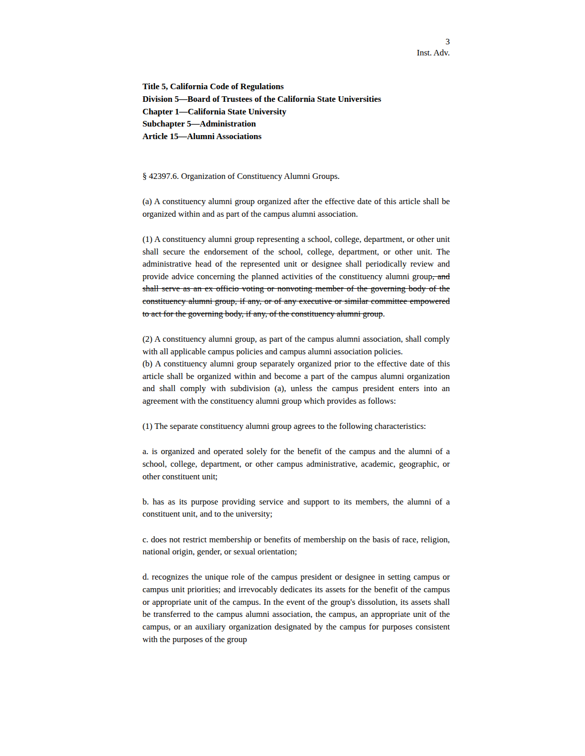3 Inst. Adv.
Title 5, California Code of Regulations
Division 5—Board of Trustees of the California State Universities
Chapter 1—California State University
Subchapter 5—Administration
Article 15—Alumni Associations
§ 42397.6. Organization of Constituency Alumni Groups.
(a) A constituency alumni group organized after the effective date of this article shall be organized within and as part of the campus alumni association.
(1) A constituency alumni group representing a school, college, department, or other unit shall secure the endorsement of the school, college, department, or other unit. The administrative head of the represented unit or designee shall periodically review and provide advice concerning the planned activities of the constituency alumni group, and shall serve as an ex officio voting or nonvoting member of the governing body of the constituency alumni group, if any, or of any executive or similar committee empowered to act for the governing body, if any, of the constituency alumni group.
(2) A constituency alumni group, as part of the campus alumni association, shall comply with all applicable campus policies and campus alumni association policies.
(b) A constituency alumni group separately organized prior to the effective date of this article shall be organized within and become a part of the campus alumni organization and shall comply with subdivision (a), unless the campus president enters into an agreement with the constituency alumni group which provides as follows:
(1) The separate constituency alumni group agrees to the following characteristics:
a. is organized and operated solely for the benefit of the campus and the alumni of a school, college, department, or other campus administrative, academic, geographic, or other constituent unit;
b. has as its purpose providing service and support to its members, the alumni of a constituent unit, and to the university;
c. does not restrict membership or benefits of membership on the basis of race, religion, national origin, gender, or sexual orientation;
d. recognizes the unique role of the campus president or designee in setting campus or campus unit priorities; and irrevocably dedicates its assets for the benefit of the campus or appropriate unit of the campus. In the event of the group's dissolution, its assets shall be transferred to the campus alumni association, the campus, an appropriate unit of the campus, or an auxiliary organization designated by the campus for purposes consistent with the purposes of the group